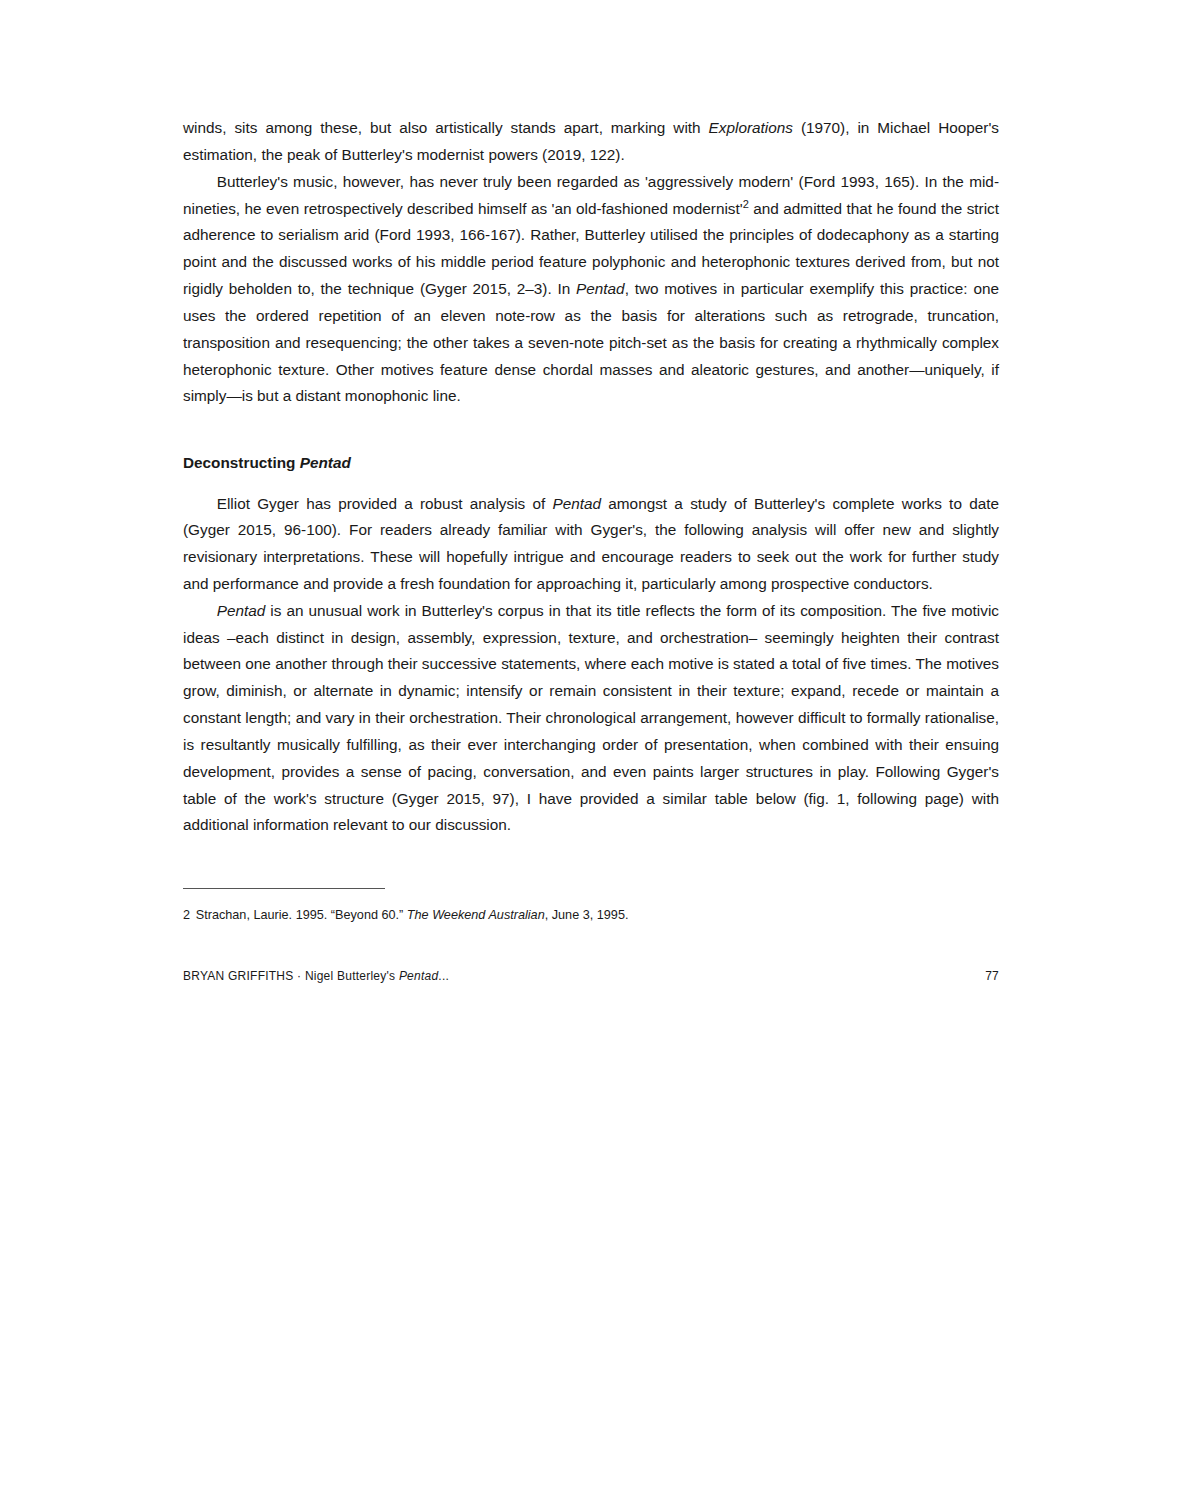winds, sits among these, but also artistically stands apart, marking with Explorations (1970), in Michael Hooper's estimation, the peak of Butterley's modernist powers (2019, 122).
Butterley's music, however, has never truly been regarded as 'aggressively modern' (Ford 1993, 165). In the mid-nineties, he even retrospectively described himself as 'an old-fashioned modernist'2 and admitted that he found the strict adherence to serialism arid (Ford 1993, 166-167). Rather, Butterley utilised the principles of dodecaphony as a starting point and the discussed works of his middle period feature polyphonic and heterophonic textures derived from, but not rigidly beholden to, the technique (Gyger 2015, 2–3). In Pentad, two motives in particular exemplify this practice: one uses the ordered repetition of an eleven note-row as the basis for alterations such as retrograde, truncation, transposition and resequencing; the other takes a seven-note pitch-set as the basis for creating a rhythmically complex heterophonic texture. Other motives feature dense chordal masses and aleatoric gestures, and another—uniquely, if simply—is but a distant monophonic line.
Deconstructing Pentad
Elliot Gyger has provided a robust analysis of Pentad amongst a study of Butterley's complete works to date (Gyger 2015, 96-100). For readers already familiar with Gyger's, the following analysis will offer new and slightly revisionary interpretations. These will hopefully intrigue and encourage readers to seek out the work for further study and performance and provide a fresh foundation for approaching it, particularly among prospective conductors.
Pentad is an unusual work in Butterley's corpus in that its title reflects the form of its composition. The five motivic ideas –each distinct in design, assembly, expression, texture, and orchestration– seemingly heighten their contrast between one another through their successive statements, where each motive is stated a total of five times. The motives grow, diminish, or alternate in dynamic; intensify or remain consistent in their texture; expand, recede or maintain a constant length; and vary in their orchestration. Their chronological arrangement, however difficult to formally rationalise, is resultantly musically fulfilling, as their ever interchanging order of presentation, when combined with their ensuing development, provides a sense of pacing, conversation, and even paints larger structures in play. Following Gyger's table of the work's structure (Gyger 2015, 97), I have provided a similar table below (fig. 1, following page) with additional information relevant to our discussion.
2 Strachan, Laurie. 1995. “Beyond 60.” The Weekend Australian, June 3, 1995.
BRYAN GRIFFITHS · Nigel Butterley's Pentad... 77